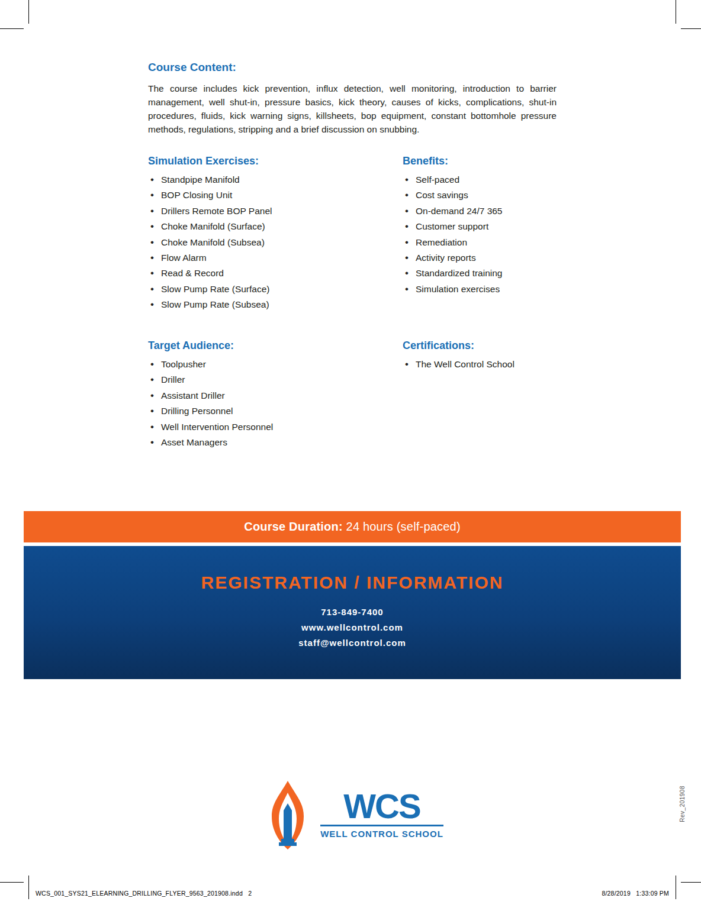Course Content:
The course includes kick prevention, influx detection, well monitoring, introduction to barrier management, well shut-in, pressure basics, kick theory, causes of kicks, complications, shut-in procedures, fluids, kick warning signs, killsheets, bop equipment, constant bottomhole pressure methods, regulations, stripping and a brief discussion on snubbing.
Simulation Exercises:
Standpipe Manifold
BOP Closing Unit
Drillers Remote BOP Panel
Choke Manifold (Surface)
Choke Manifold (Subsea)
Flow Alarm
Read & Record
Slow Pump Rate (Surface)
Slow Pump Rate (Subsea)
Benefits:
Self-paced
Cost savings
On-demand 24/7 365
Customer support
Remediation
Activity reports
Standardized training
Simulation exercises
Target Audience:
Toolpusher
Driller
Assistant Driller
Drilling Personnel
Well Intervention Personnel
Asset Managers
Certifications:
The Well Control School
Course Duration: 24 hours (self-paced)
REGISTRATION / INFORMATION
713-849-7400
www.wellcontrol.com
staff@wellcontrol.com
WCS
WELL CONTROL SCHOOL
Rev_201908
WCS_001_SYS21_ELEARNING_DRILLING_FLYER_9563_201908.indd 2
8/28/2019 1:33:09 PM